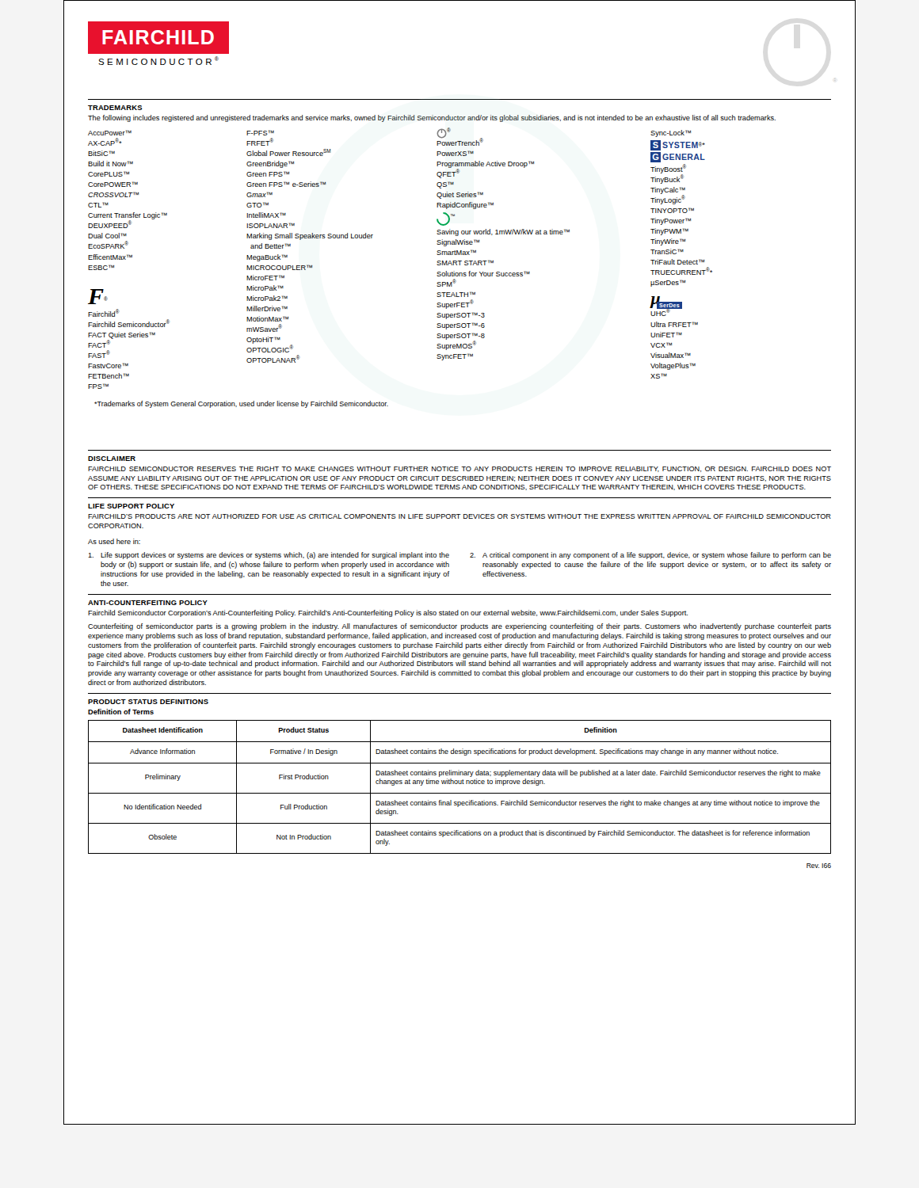FAIRCHILD
SEMICONDUCTOR®
®
TRADEMARKS
The following includes registered and unregistered trademarks and service marks, owned by Fairchild Semiconductor and/or its global subsidiaries, and is not intended to be an exhaustive list of all such trademarks.
AccuPower™
AX-CAP®*
BitSiC™
Build it Now™
CorePLUS™
CorePOWER™
CROSSVOLT™
CTL™
Current Transfer Logic™
DEUXPEED®
Dual Cool™
EcoSPARK®
EfficentMax™
ESBC™
F®
Fairchild®
Fairchild Semiconductor®
FACT Quiet Series™
FACT®
FAST®
FastvCore™
FETBench™
FPS™
F-PFS™
FRFET®
Global Power ResourceSM
GreenBridge™
Green FPS™
Green FPS™ e-Series™
Gmax™
GTO™
IntelliMAX™
ISOPLANAR™
Marking Small Speakers Sound Louder
and Better™
MegaBuck™
MICROCOUPLER™
MicroFET™
MicroPak™
MicroPak2™
MillerDrive™
MotionMax™
mWSaver®
OptoHiT™
OPTOLOGIC®
OPTOPLANAR®
®
PowerTrench®
PowerXS™
Programmable Active Droop™
QFET®
QS™
Quiet Series™
RapidConfigure™
™
Saving our world, 1mW/W/kW at a time™
SignalWise™
SmartMax™
SMART START™
Solutions for Your Success™
SPM®
STEALTH™
SuperFET®
SuperSOT™-3
SuperSOT™-6
SuperSOT™-8
SupreMOS®
SyncFET™
Sync-Lock™
SSYSTEM®*
GGENERAL
TinyBoost®
TinyBuck®
TinyCalc™
TinyLogic®
TINYOPTO™
TinyPower™
TinyPWM™
TinyWire™
TranSiC™
TriFault Detect™
TRUECURRENT®*
µSerDes™
µSerDes
UHC®
Ultra FRFET™
UniFET™
VCX™
VisualMax™
VoltagePlus™
XS™
*Trademarks of System General Corporation, used under license by Fairchild Semiconductor.
DISCLAIMER
FAIRCHILD SEMICONDUCTOR RESERVES THE RIGHT TO MAKE CHANGES WITHOUT FURTHER NOTICE TO ANY PRODUCTS HEREIN TO IMPROVE RELIABILITY, FUNCTION, OR DESIGN. FAIRCHILD DOES NOT ASSUME ANY LIABILITY ARISING OUT OF THE APPLICATION OR USE OF ANY PRODUCT OR CIRCUIT DESCRIBED HEREIN; NEITHER DOES IT CONVEY ANY LICENSE UNDER ITS PATENT RIGHTS, NOR THE RIGHTS OF OTHERS. THESE SPECIFICATIONS DO NOT EXPAND THE TERMS OF FAIRCHILD’S WORLDWIDE TERMS AND CONDITIONS, SPECIFICALLY THE WARRANTY THEREIN, WHICH COVERS THESE PRODUCTS.
LIFE SUPPORT POLICY
FAIRCHILD’S PRODUCTS ARE NOT AUTHORIZED FOR USE AS CRITICAL COMPONENTS IN LIFE SUPPORT DEVICES OR SYSTEMS WITHOUT THE EXPRESS WRITTEN APPROVAL OF FAIRCHILD SEMICONDUCTOR CORPORATION.
As used here in:
1.
Life support devices or systems are devices or systems which, (a) are intended for surgical implant into the body or (b) support or sustain life, and (c) whose failure to perform when properly used in accordance with instructions for use provided in the labeling, can be reasonably expected to result in a significant injury of the user.
2.
A critical component in any component of a life support, device, or system whose failure to perform can be reasonably expected to cause the failure of the life support device or system, or to affect its safety or effectiveness.
ANTI-COUNTERFEITING POLICY
Fairchild Semiconductor Corporation’s Anti-Counterfeiting Policy. Fairchild’s Anti-Counterfeiting Policy is also stated on our external website, www.Fairchildsemi.com, under Sales Support.
Counterfeiting of semiconductor parts is a growing problem in the industry. All manufactures of semiconductor products are experiencing counterfeiting of their parts. Customers who inadvertently purchase counterfeit parts experience many problems such as loss of brand reputation, substandard performance, failed application, and increased cost of production and manufacturing delays. Fairchild is taking strong measures to protect ourselves and our customers from the proliferation of counterfeit parts. Fairchild strongly encourages customers to purchase Fairchild parts either directly from Fairchild or from Authorized Fairchild Distributors who are listed by country on our web page cited above. Products customers buy either from Fairchild directly or from Authorized Fairchild Distributors are genuine parts, have full traceability, meet Fairchild’s quality standards for handing and storage and provide access to Fairchild’s full range of up-to-date technical and product information. Fairchild and our Authorized Distributors will stand behind all warranties and will appropriately address and warranty issues that may arise. Fairchild will not provide any warranty coverage or other assistance for parts bought from Unauthorized Sources. Fairchild is committed to combat this global problem and encourage our customers to do their part in stopping this practice by buying direct or from authorized distributors.
PRODUCT STATUS DEFINITIONS
Definition of Terms
| Datasheet Identification | Product Status | Definition |
| --- | --- | --- |
| Advance Information | Formative / In Design | Datasheet contains the design specifications for product development. Specifications may change in any manner without notice. |
| Preliminary | First Production | Datasheet contains preliminary data; supplementary data will be published at a later date. Fairchild Semiconductor reserves the right to make changes at any time without notice to improve design. |
| No Identification Needed | Full Production | Datasheet contains final specifications. Fairchild Semiconductor reserves the right to make changes at any time without notice to improve the design. |
| Obsolete | Not In Production | Datasheet contains specifications on a product that is discontinued by Fairchild Semiconductor. The datasheet is for reference information only. |
Rev. I66